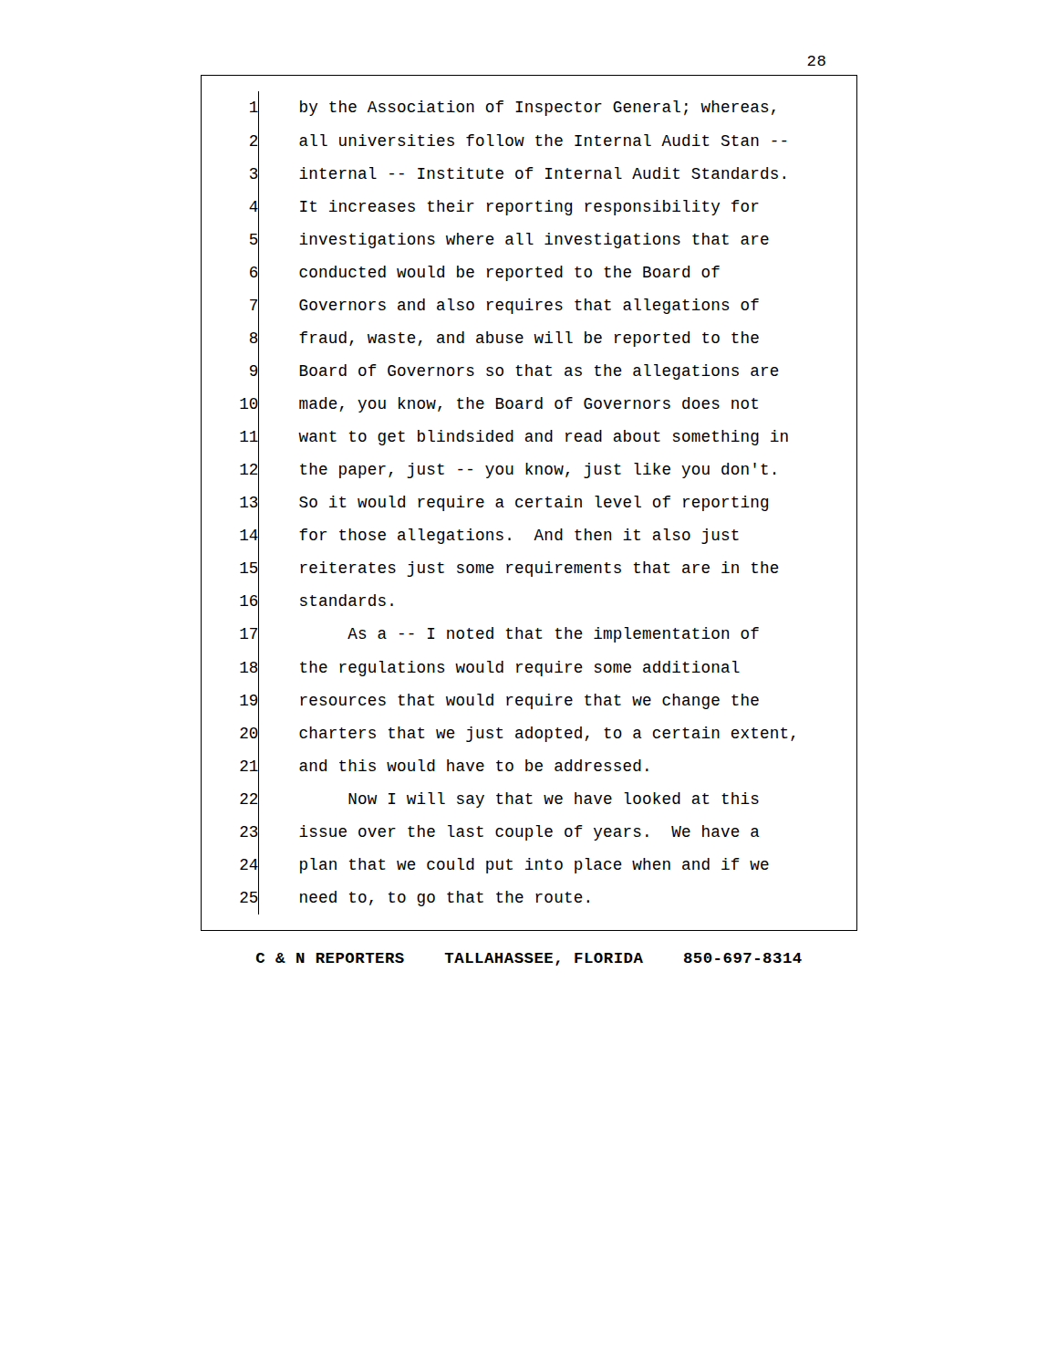28
| 1 | by the Association of Inspector General; whereas, |
| 2 | all universities follow the Internal Audit Stan -- |
| 3 | internal -- Institute of Internal Audit Standards. |
| 4 | It increases their reporting responsibility for |
| 5 | investigations where all investigations that are |
| 6 | conducted would be reported to the Board of |
| 7 | Governors and also requires that allegations of |
| 8 | fraud, waste, and abuse will be reported to the |
| 9 | Board of Governors so that as the allegations are |
| 10 | made, you know, the Board of Governors does not |
| 11 | want to get blindsided and read about something in |
| 12 | the paper, just -- you know, just like you don't. |
| 13 | So it would require a certain level of reporting |
| 14 | for those allegations. And then it also just |
| 15 | reiterates just some requirements that are in the |
| 16 | standards. |
| 17 | As a -- I noted that the implementation of |
| 18 | the regulations would require some additional |
| 19 | resources that would require that we change the |
| 20 | charters that we just adopted, to a certain extent, |
| 21 | and this would have to be addressed. |
| 22 | Now I will say that we have looked at this |
| 23 | issue over the last couple of years. We have a |
| 24 | plan that we could put into place when and if we |
| 25 | need to, to go that the route. |
C & N REPORTERS TALLAHASSEE, FLORIDA 850-697-8314